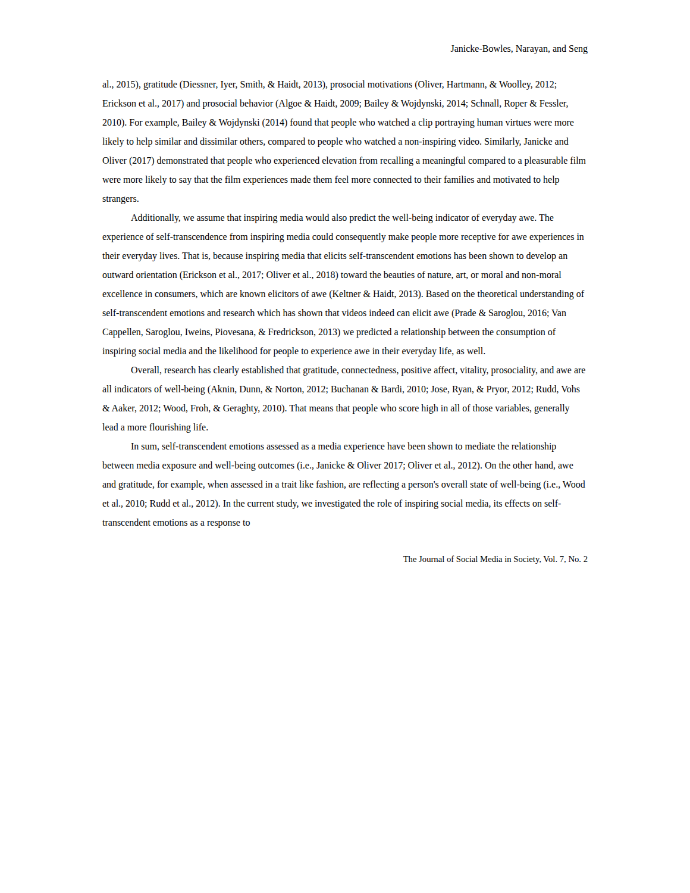Janicke-Bowles, Narayan, and Seng
al., 2015), gratitude (Diessner, Iyer, Smith, & Haidt, 2013), prosocial motivations (Oliver, Hartmann, & Woolley, 2012; Erickson et al., 2017) and prosocial behavior (Algoe & Haidt, 2009; Bailey & Wojdynski, 2014; Schnall, Roper & Fessler, 2010). For example, Bailey & Wojdynski (2014) found that people who watched a clip portraying human virtues were more likely to help similar and dissimilar others, compared to people who watched a non-inspiring video. Similarly, Janicke and Oliver (2017) demonstrated that people who experienced elevation from recalling a meaningful compared to a pleasurable film were more likely to say that the film experiences made them feel more connected to their families and motivated to help strangers.
Additionally, we assume that inspiring media would also predict the well-being indicator of everyday awe. The experience of self-transcendence from inspiring media could consequently make people more receptive for awe experiences in their everyday lives. That is, because inspiring media that elicits self-transcendent emotions has been shown to develop an outward orientation (Erickson et al., 2017; Oliver et al., 2018) toward the beauties of nature, art, or moral and non-moral excellence in consumers, which are known elicitors of awe (Keltner & Haidt, 2013). Based on the theoretical understanding of self-transcendent emotions and research which has shown that videos indeed can elicit awe (Prade & Saroglou, 2016; Van Cappellen, Saroglou, Iweins, Piovesana, & Fredrickson, 2013) we predicted a relationship between the consumption of inspiring social media and the likelihood for people to experience awe in their everyday life, as well.
Overall, research has clearly established that gratitude, connectedness, positive affect, vitality, prosociality, and awe are all indicators of well-being (Aknin, Dunn, & Norton, 2012; Buchanan & Bardi, 2010; Jose, Ryan, & Pryor, 2012; Rudd, Vohs & Aaker, 2012; Wood, Froh, & Geraghty, 2010). That means that people who score high in all of those variables, generally lead a more flourishing life.
In sum, self-transcendent emotions assessed as a media experience have been shown to mediate the relationship between media exposure and well-being outcomes (i.e., Janicke & Oliver 2017; Oliver et al., 2012). On the other hand, awe and gratitude, for example, when assessed in a trait like fashion, are reflecting a person's overall state of well-being (i.e., Wood et al., 2010; Rudd et al., 2012). In the current study, we investigated the role of inspiring social media, its effects on self-transcendent emotions as a response to
The Journal of Social Media in Society, Vol. 7, No. 2